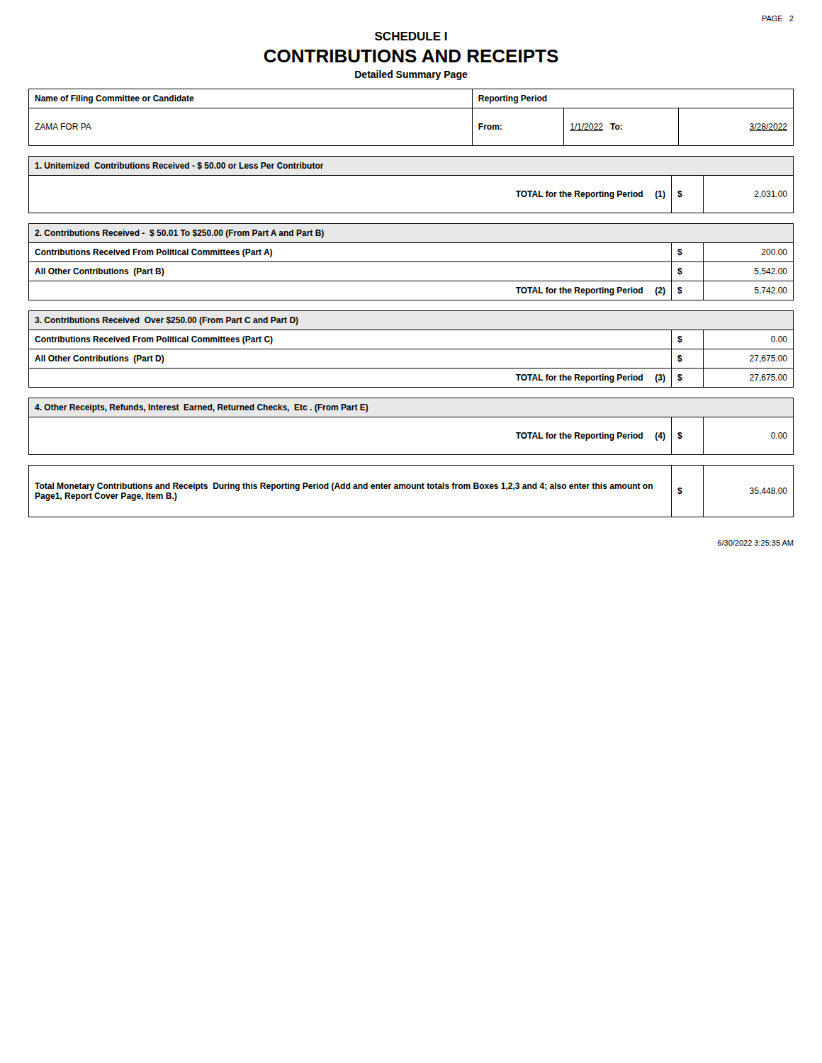PAGE 2
SCHEDULE I
CONTRIBUTIONS AND RECEIPTS
Detailed Summary Page
| Name of Filing Committee or Candidate | Reporting Period |
| ZAMA FOR PA | From: | 1/1/2022 To: | 3/28/2022 |
| 1. Unitemized Contributions Received - $ 50.00 or Less Per Contributor |
| TOTAL for the Reporting Period (1) | $ | 2,031.00 |
| 2. Contributions Received - $ 50.01 To $250.00 (From Part A and Part B) |
| Contributions Received From Political Committees (Part A) | $ | 200.00 |
| All Other Contributions (Part B) | $ | 5,542.00 |
| TOTAL for the Reporting Period (2) | $ | 5,742.00 |
| 3. Contributions Received Over $250.00 (From Part C and Part D) |
| Contributions Received From Political Committees (Part C) | $ | 0.00 |
| All Other Contributions (Part D) | $ | 27,675.00 |
| TOTAL for the Reporting Period (3) | $ | 27,675.00 |
| 4. Other Receipts, Refunds, Interest Earned, Returned Checks, Etc . (From Part E) |
| TOTAL for the Reporting Period (4) | $ | 0.00 |
| Total Monetary Contributions and Receipts During this Reporting Period (Add and enter amount totals from Boxes 1,2,3 and 4; also enter this amount on Page1, Report Cover Page, Item B.) | $ | 35,448.00 |
6/30/2022 3:25:35 AM